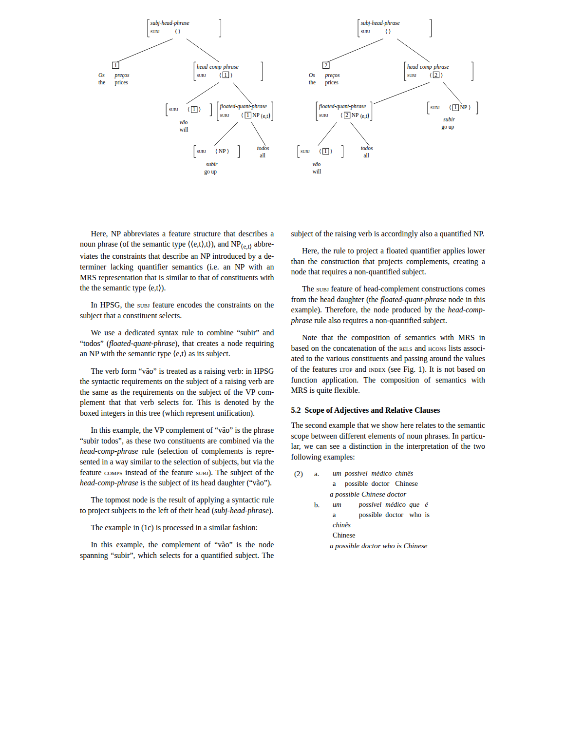subj-head-phrase subj ⟨ ⟩ 1 Os preços the prices head-comp-phrase subj ⟨ 1 ⟩ subj ⟨ 1 ⟩ vão will floated-quant-phrase subj ⟨ 1 NP ⟨e,t⟩ ⟩ subj ⟨ NP ⟩ subir go up todos all
subj-head-phrase subj ⟨ ⟩ 2 Os preços the prices head-comp-phrase subj ⟨ 2 ⟩ floated-quant-phrase subj ⟨ 2 NP ⟨e,t⟩ ⟩ subj ⟨ 1 NP ⟩ subir go up subj ⟨ 1 ⟩ vão will todos all
Here, NP abbreviates a feature structure that describes a noun phrase (of the semantic type ⟨⟨e,t⟩,t⟩), and NP⟨e,t⟩ abbreviates the constraints that describe an NP introduced by a determiner lacking quantifier semantics (i.e. an NP with an MRS representation that is similar to that of constituents with the the semantic type ⟨e,t⟩).
In HPSG, the subj feature encodes the constraints on the subject that a constituent selects.
We use a dedicated syntax rule to combine “subir” and “todos” (floated-quant-phrase), that creates a node requiring an NP with the semantic type ⟨e,t⟩ as its subject.
The verb form “vão” is treated as a raising verb: in HPSG the syntactic requirements on the subject of a raising verb are the same as the requirements on the subject of the VP complement that that verb selects for. This is denoted by the boxed integers in this tree (which represent unification).
In this example, the VP complement of “vão” is the phrase “subir todos”, as these two constituents are combined via the head-comp-phrase rule (selection of complements is represented in a way similar to the selection of subjects, but via the feature comps instead of the feature subj). The subject of the head-comp-phrase is the subject of its head daughter (“vão”).
The topmost node is the result of applying a syntactic rule to project subjects to the left of their head (subj-head-phrase).
The example in (1c) is processed in a similar fashion:
In this example, the complement of “vão” is the node spanning “subir”, which selects for a quantified subject. The subject of the raising verb is accordingly also a quantified NP.
Here, the rule to project a floated quantifier applies lower than the construction that projects complements, creating a node that requires a non-quantified subject.
The subj feature of head-complement constructions comes from the head daughter (the floated-quant-phrase node in this example). Therefore, the node produced by the head-comp-phrase rule also requires a non-quantified subject.
Note that the composition of semantics with MRS in based on the concatenation of the rels and hcons lists associated to the various constituents and passing around the values of the features ltop and index (see Fig. 1). It is not based on function application. The composition of semantics with MRS is quite flexible.
5.2 Scope of Adjectives and Relative Clauses
The second example that we show here relates to the semantic scope between different elements of noun phrases. In particular, we can see a distinction in the interpretation of the two following examples:
| (2) | a. | / um / possível / médico / chinês / / a / possible / doctor / Chinese / a possible Chinese doctor |
| | b. | / um / possível / médico / que / é / / a / possible / doctor / who / is / / chinês / / / Chinese / / a possible doctor who is Chinese |